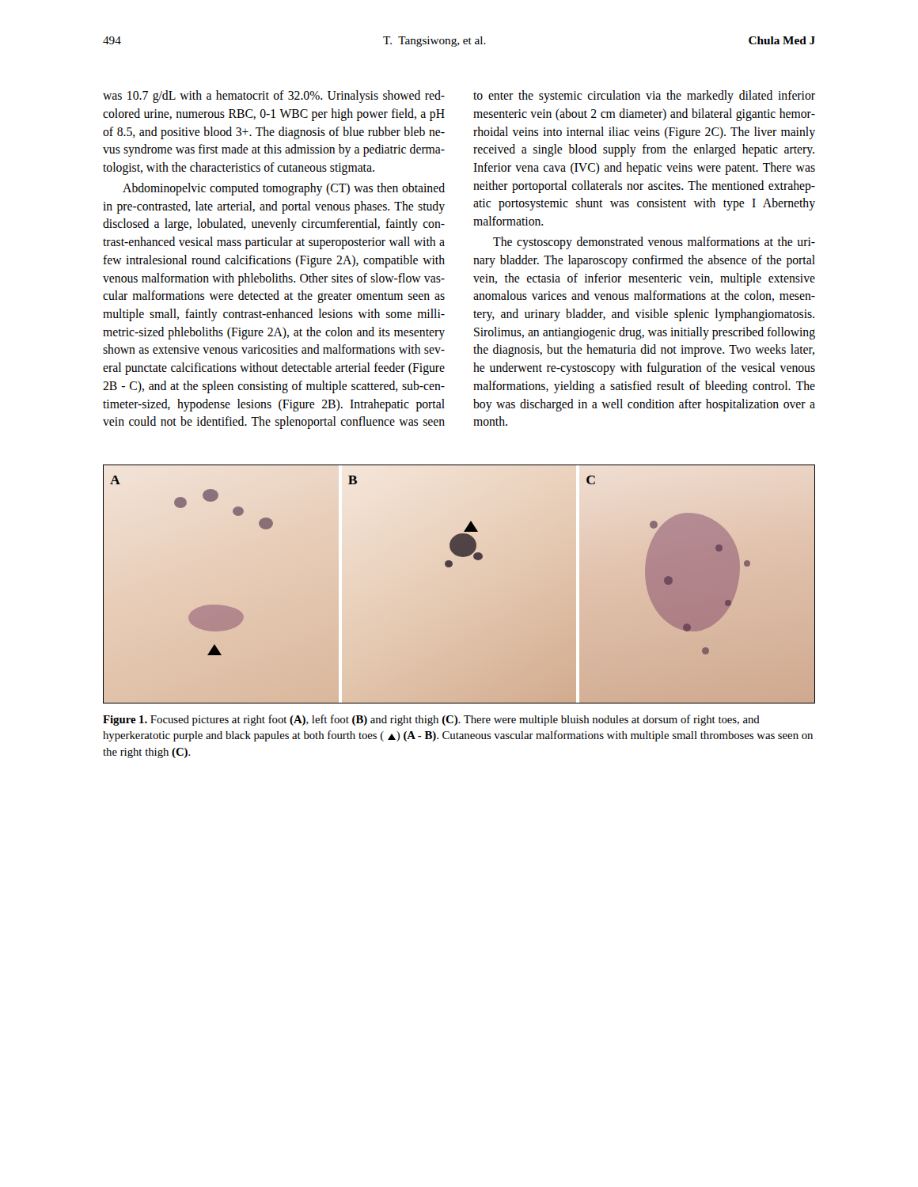494 T. Tangsiwong, et al. Chula Med J
was 10.7 g/dL with a hematocrit of 32.0%. Urinalysis showed red-colored urine, numerous RBC, 0-1 WBC per high power field, a pH of 8.5, and positive blood 3+. The diagnosis of blue rubber bleb nevus syndrome was first made at this admission by a pediatric dermatologist, with the characteristics of cutaneous stigmata.
Abdominopelvic computed tomography (CT) was then obtained in pre-contrasted, late arterial, and portal venous phases. The study disclosed a large, lobulated, unevenly circumferential, faintly contrast-enhanced vesical mass particular at superoposterior wall with a few intralesional round calcifications (Figure 2A), compatible with venous malformation with phleboliths. Other sites of slow-flow vascular malformations were detected at the greater omentum seen as multiple small, faintly contrast-enhanced lesions with some millimetric-sized phleboliths (Figure 2A), at the colon and its mesentery shown as extensive venous varicosities and malformations with several punctate calcifications without detectable arterial feeder (Figure 2B - C), and at the spleen consisting of multiple scattered, sub-centimeter-sized, hypodense lesions (Figure 2B). Intrahepatic portal vein could not be identified. The splenoportal confluence was seen to enter the systemic circulation via the markedly dilated inferior mesenteric vein (about 2 cm diameter) and bilateral gigantic hemorrhoidal veins into internal iliac veins (Figure 2C). The liver mainly received a single blood supply from the enlarged hepatic artery. Inferior vena cava (IVC) and hepatic veins were patent. There was neither portoportal collaterals nor ascites. The mentioned extrahepatic portosystemic shunt was consistent with type I Abernethy malformation.
The cystoscopy demonstrated venous malformations at the urinary bladder. The laparoscopy confirmed the absence of the portal vein, the ectasia of inferior mesenteric vein, multiple extensive anomalous varices and venous malformations at the colon, mesentery, and urinary bladder, and visible splenic lymphangiomatosis. Sirolimus, an antiangiogenic drug, was initially prescribed following the diagnosis, but the hematuria did not improve. Two weeks later, he underwent re-cystoscopy with fulguration of the vesical venous malformations, yielding a satisfied result of bleeding control. The boy was discharged in a well condition after hospitalization over a month.
A
B
C
Figure 1. Focused pictures at right foot (A), left foot (B) and right thigh (C). There were multiple bluish nodules at dorsum of right toes, and hyperkeratotic purple and black papules at both fourth toes ( ) (A - B). Cutaneous vascular malformations with multiple small thromboses was seen on the right thigh (C).